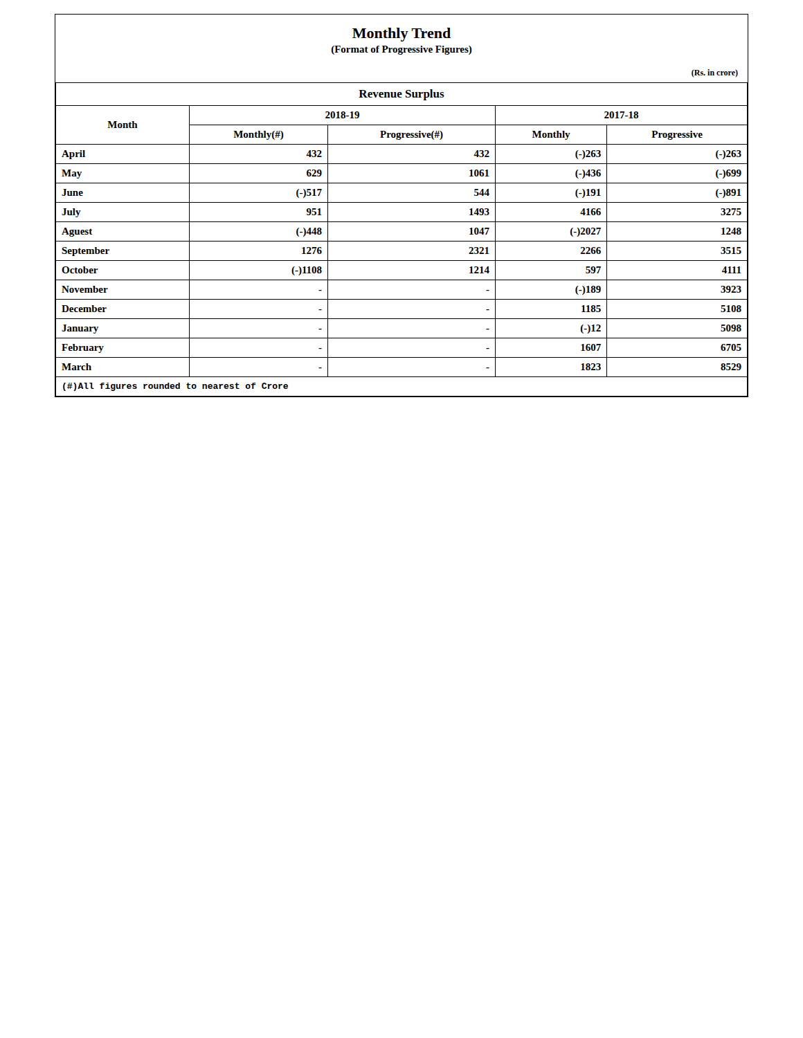Monthly Trend
(Format of Progressive Figures)
(Rs. in crore)
| Revenue Surplus |
| Month | 2018-19 | 2017-18 |
| Monthly(#) | Progressive(#) | Monthly | Progressive |
| April | 432 | 432 | (-)263 | (-)263 |
| May | 629 | 1061 | (-)436 | (-)699 |
| June | (-)517 | 544 | (-)191 | (-)891 |
| July | 951 | 1493 | 4166 | 3275 |
| Aguest | (-)448 | 1047 | (-)2027 | 1248 |
| September | 1276 | 2321 | 2266 | 3515 |
| October | (-)1108 | 1214 | 597 | 4111 |
| November | - | - | (-)189 | 3923 |
| December | - | - | 1185 | 5108 |
| January | - | - | (-)12 | 5098 |
| February | - | - | 1607 | 6705 |
| March | - | - | 1823 | 8529 |
(#)All figures rounded to nearest of Crore